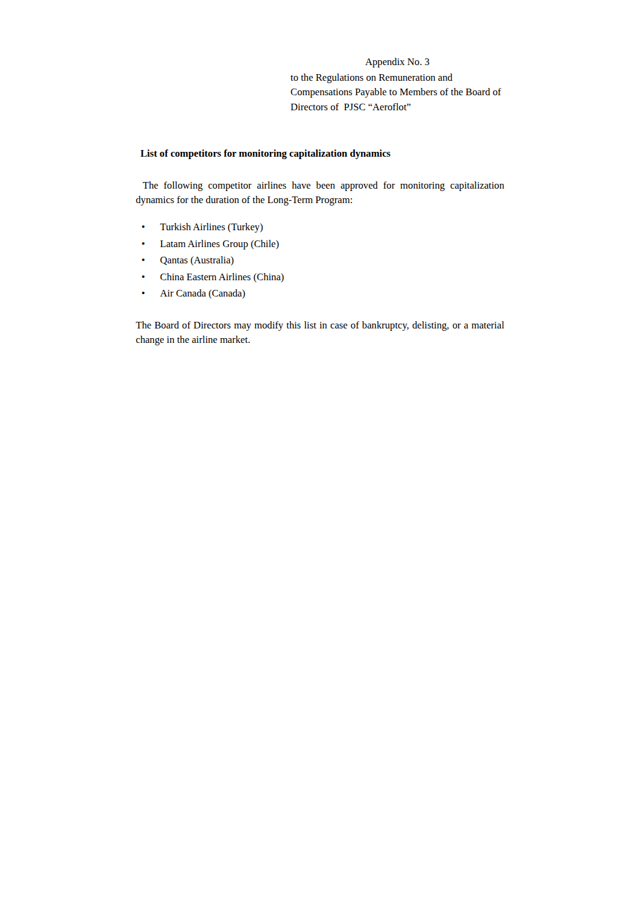Appendix No. 3
to the Regulations on Remuneration and Compensations Payable to Members of the Board of Directors of PJSC “Aeroflot”
List of competitors for monitoring capitalization dynamics
The following competitor airlines have been approved for monitoring capitalization dynamics for the duration of the Long-Term Program:
Turkish Airlines (Turkey)
Latam Airlines Group (Chile)
Qantas (Australia)
China Eastern Airlines (China)
Air Canada (Canada)
The Board of Directors may modify this list in case of bankruptcy, delisting, or a material change in the airline market.